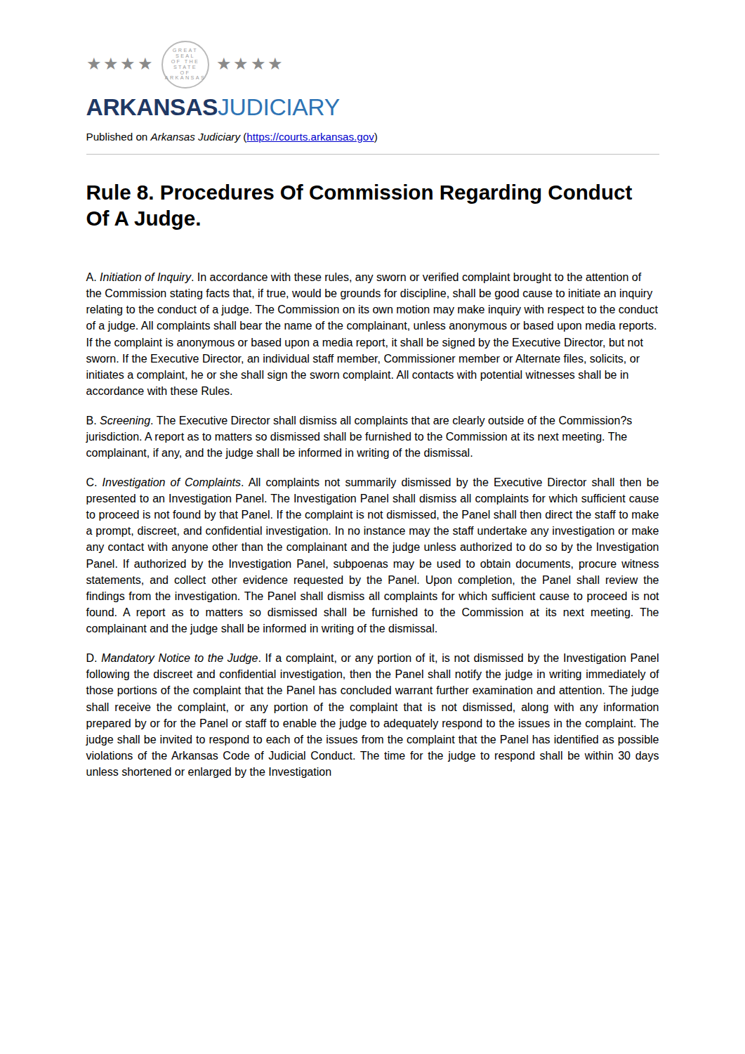★★★★ GREAT SEAL
OF THE STATE
OF ARKANSAS ★★★★
ARKANSAS JUDICIARY
Published on Arkansas Judiciary (https://courts.arkansas.gov)
Rule 8. Procedures Of Commission Regarding Conduct Of A Judge.
A. Initiation of Inquiry. In accordance with these rules, any sworn or verified complaint brought to the attention of the Commission stating facts that, if true, would be grounds for discipline, shall be good cause to initiate an inquiry relating to the conduct of a judge. The Commission on its own motion may make inquiry with respect to the conduct of a judge. All complaints shall bear the name of the complainant, unless anonymous or based upon media reports. If the complaint is anonymous or based upon a media report, it shall be signed by the Executive Director, but not sworn. If the Executive Director, an individual staff member, Commissioner member or Alternate files, solicits, or initiates a complaint, he or she shall sign the sworn complaint. All contacts with potential witnesses shall be in accordance with these Rules.
B. Screening. The Executive Director shall dismiss all complaints that are clearly outside of the Commission?s jurisdiction. A report as to matters so dismissed shall be furnished to the Commission at its next meeting. The complainant, if any, and the judge shall be informed in writing of the dismissal.
C. Investigation of Complaints. All complaints not summarily dismissed by the Executive Director shall then be presented to an Investigation Panel. The Investigation Panel shall dismiss all complaints for which sufficient cause to proceed is not found by that Panel. If the complaint is not dismissed, the Panel shall then direct the staff to make a prompt, discreet, and confidential investigation. In no instance may the staff undertake any investigation or make any contact with anyone other than the complainant and the judge unless authorized to do so by the Investigation Panel. If authorized by the Investigation Panel, subpoenas may be used to obtain documents, procure witness statements, and collect other evidence requested by the Panel. Upon completion, the Panel shall review the findings from the investigation. The Panel shall dismiss all complaints for which sufficient cause to proceed is not found. A report as to matters so dismissed shall be furnished to the Commission at its next meeting. The complainant and the judge shall be informed in writing of the dismissal.
D. Mandatory Notice to the Judge. If a complaint, or any portion of it, is not dismissed by the Investigation Panel following the discreet and confidential investigation, then the Panel shall notify the judge in writing immediately of those portions of the complaint that the Panel has concluded warrant further examination and attention. The judge shall receive the complaint, or any portion of the complaint that is not dismissed, along with any information prepared by or for the Panel or staff to enable the judge to adequately respond to the issues in the complaint. The judge shall be invited to respond to each of the issues from the complaint that the Panel has identified as possible violations of the Arkansas Code of Judicial Conduct. The time for the judge to respond shall be within 30 days unless shortened or enlarged by the Investigation